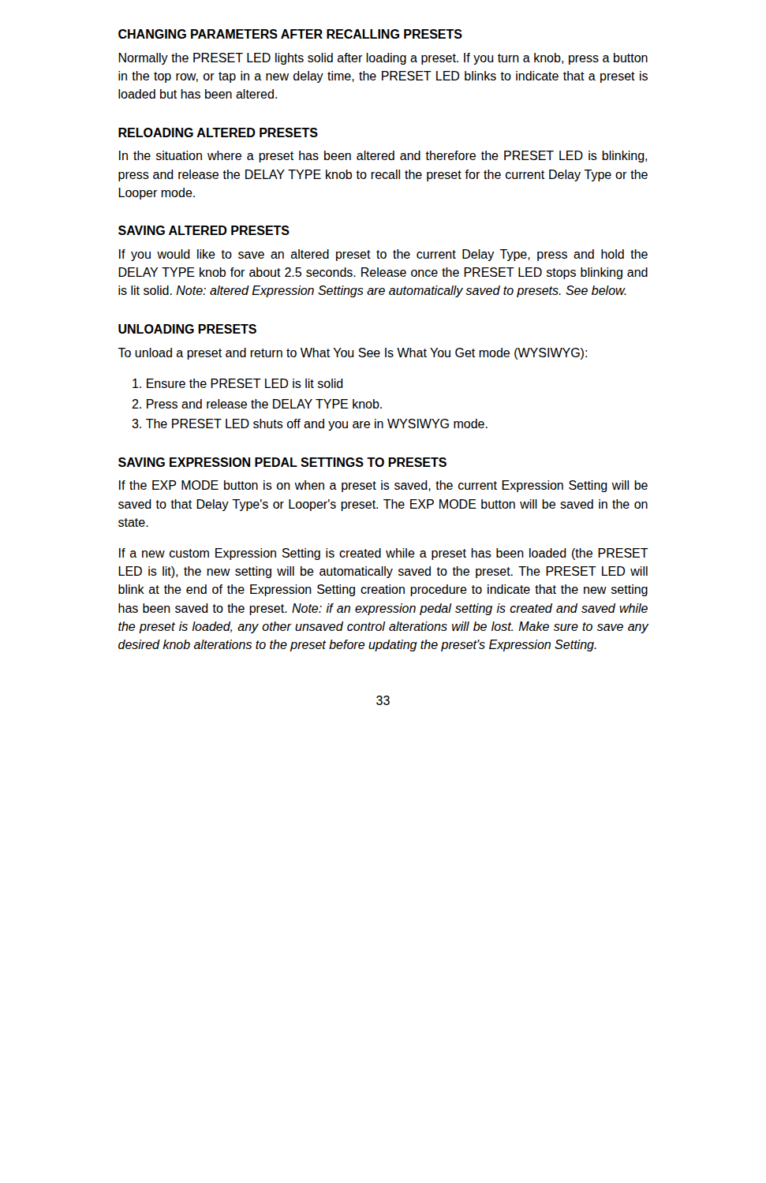Changing Parameters After Recalling Presets
Normally the PRESET LED lights solid after loading a preset. If you turn a knob, press a button in the top row, or tap in a new delay time, the PRESET LED blinks to indicate that a preset is loaded but has been altered.
Reloading Altered Presets
In the situation where a preset has been altered and therefore the PRESET LED is blinking, press and release the DELAY TYPE knob to recall the preset for the current Delay Type or the Looper mode.
Saving Altered Presets
If you would like to save an altered preset to the current Delay Type, press and hold the DELAY TYPE knob for about 2.5 seconds. Release once the PRESET LED stops blinking and is lit solid. Note: altered Expression Settings are automatically saved to presets. See below.
Unloading Presets
To unload a preset and return to What You See Is What You Get mode (WYSIWYG):
Ensure the PRESET LED is lit solid
Press and release the DELAY TYPE knob.
The PRESET LED shuts off and you are in WYSIWYG mode.
Saving Expression Pedal Settings to Presets
If the EXP MODE button is on when a preset is saved, the current Expression Setting will be saved to that Delay Type's or Looper's preset. The EXP MODE button will be saved in the on state.
If a new custom Expression Setting is created while a preset has been loaded (the PRESET LED is lit), the new setting will be automatically saved to the preset. The PRESET LED will blink at the end of the Expression Setting creation procedure to indicate that the new setting has been saved to the preset. Note: if an expression pedal setting is created and saved while the preset is loaded, any other unsaved control alterations will be lost. Make sure to save any desired knob alterations to the preset before updating the preset's Expression Setting.
33